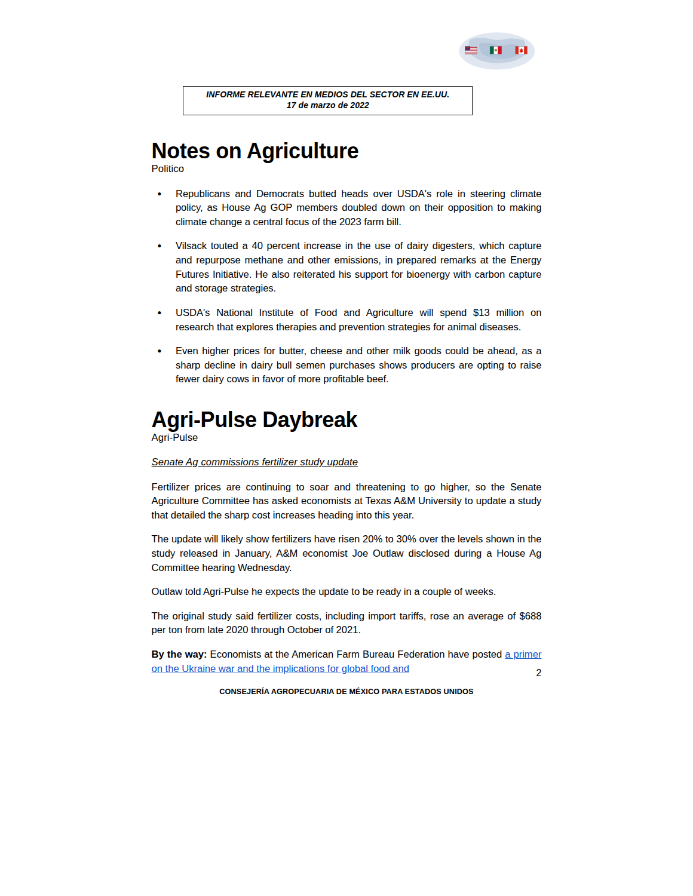INFORME RELEVANTE EN MEDIOS DEL SECTOR EN EE.UU.
17 de marzo de 2022
Notes on Agriculture
Politico
Republicans and Democrats butted heads over USDA's role in steering climate policy, as House Ag GOP members doubled down on their opposition to making climate change a central focus of the 2023 farm bill.
Vilsack touted a 40 percent increase in the use of dairy digesters, which capture and repurpose methane and other emissions, in prepared remarks at the Energy Futures Initiative. He also reiterated his support for bioenergy with carbon capture and storage strategies.
USDA's National Institute of Food and Agriculture will spend $13 million on research that explores therapies and prevention strategies for animal diseases.
Even higher prices for butter, cheese and other milk goods could be ahead, as a sharp decline in dairy bull semen purchases shows producers are opting to raise fewer dairy cows in favor of more profitable beef.
Agri-Pulse Daybreak
Agri-Pulse
Senate Ag commissions fertilizer study update
Fertilizer prices are continuing to soar and threatening to go higher, so the Senate Agriculture Committee has asked economists at Texas A&M University to update a study that detailed the sharp cost increases heading into this year.
The update will likely show fertilizers have risen 20% to 30% over the levels shown in the study released in January, A&M economist Joe Outlaw disclosed during a House Ag Committee hearing Wednesday.
Outlaw told Agri-Pulse he expects the update to be ready in a couple of weeks.
The original study said fertilizer costs, including import tariffs, rose an average of $688 per ton from late 2020 through October of 2021.
By the way: Economists at the American Farm Bureau Federation have posted a primer on the Ukraine war and the implications for global food and
2
CONSEJERÍA AGROPECUARIA DE MÉXICO PARA ESTADOS UNIDOS